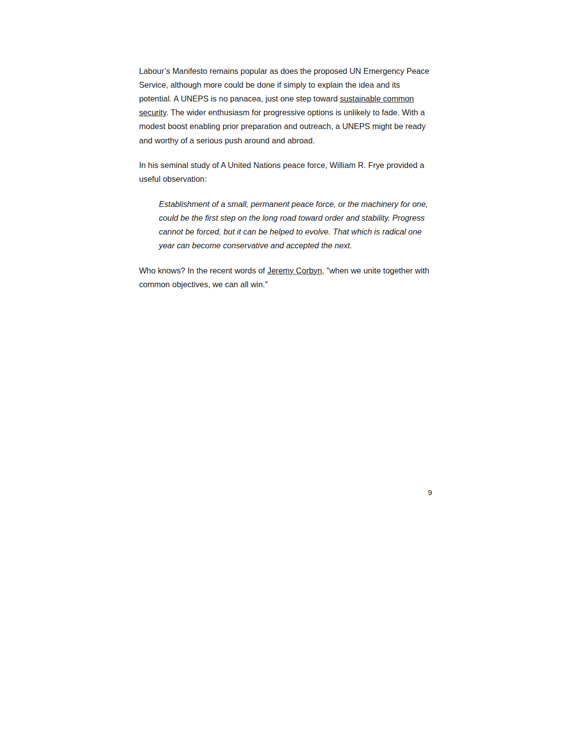Labour’s Manifesto remains popular as does the proposed UN Emergency Peace Service, although more could be done if simply to explain the idea and its potential. A UNEPS is no panacea, just one step toward sustainable common security. The wider enthusiasm for progressive options is unlikely to fade. With a modest boost enabling prior preparation and outreach, a UNEPS might be ready and worthy of a serious push around and abroad.
In his seminal study of A United Nations peace force, William R. Frye provided a useful observation:
Establishment of a small, permanent peace force, or the machinery for one, could be the first step on the long road toward order and stability. Progress cannot be forced, but it can be helped to evolve. That which is radical one year can become conservative and accepted the next.
Who knows? In the recent words of Jeremy Corbyn, "when we unite together with common objectives, we can all win."
9